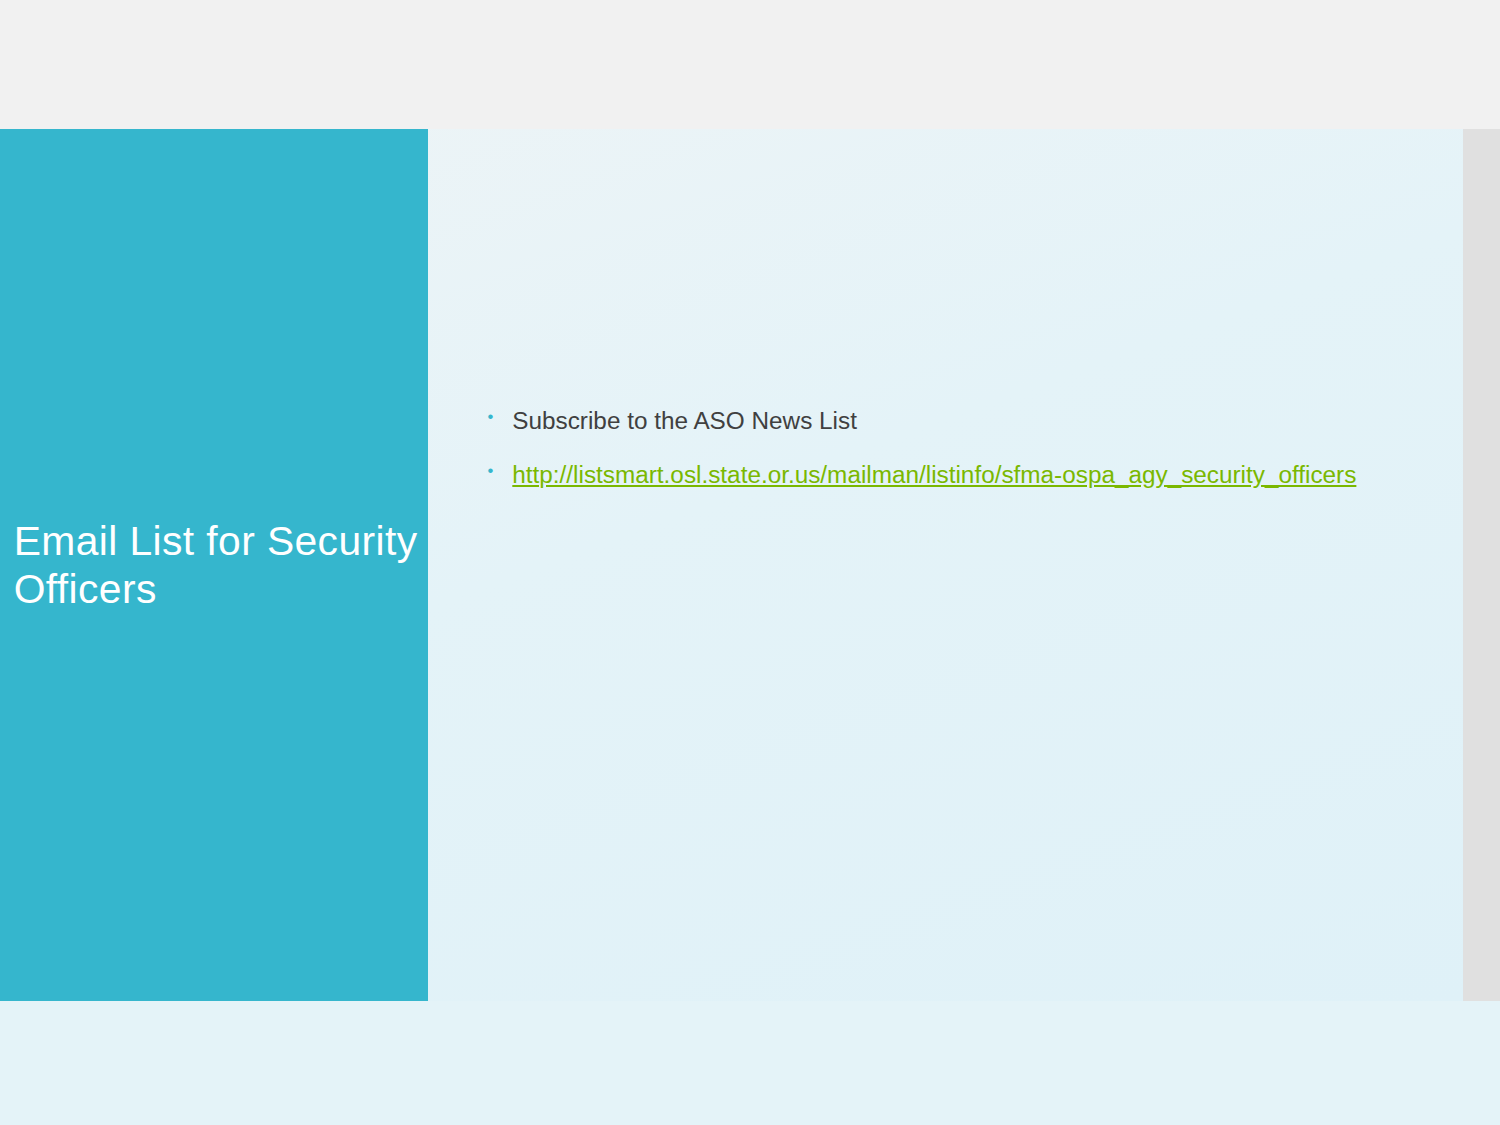Email List for Security Officers
Subscribe to the ASO News List
http://listsmart.osl.state.or.us/mailman/listinfo/sfma-ospa_agy_security_officers